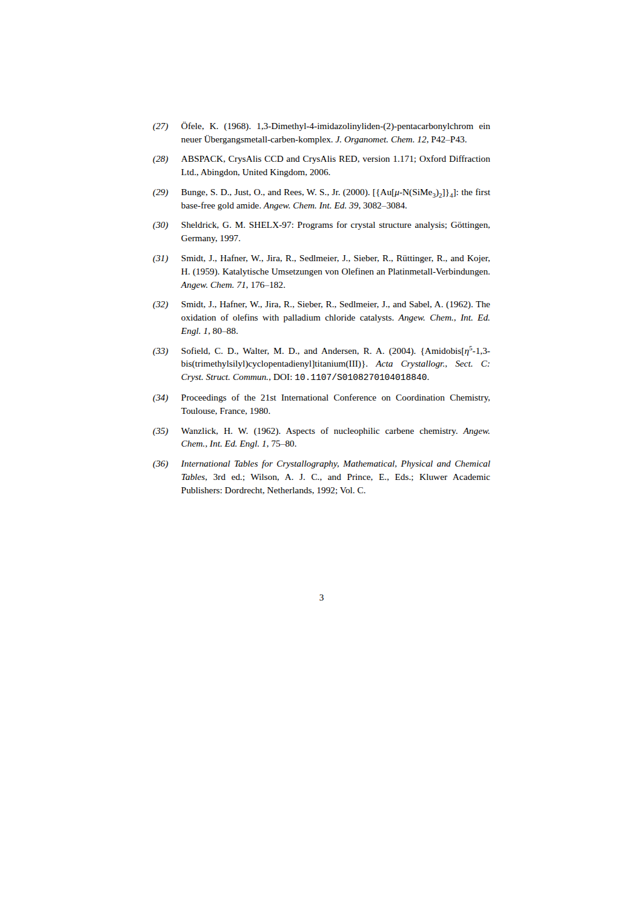(27) Öfele, K. (1968). 1,3-Dimethyl-4-imidazolinyliden-(2)-pentacarbonylchrom ein neuer Übergangsmetall-carben-komplex. J. Organomet. Chem. 12, P42–P43.
(28) ABSPACK, CrysAlis CCD and CrysAlis RED, version 1.171; Oxford Diffraction Ltd., Abingdon, United Kingdom, 2006.
(29) Bunge, S. D., Just, O., and Rees, W. S., Jr. (2000). [{Au[μ-N(SiMe3)2]}4]: the first base-free gold amide. Angew. Chem. Int. Ed. 39, 3082–3084.
(30) Sheldrick, G. M. SHELX-97: Programs for crystal structure analysis; Göttingen, Germany, 1997.
(31) Smidt, J., Hafner, W., Jira, R., Sedlmeier, J., Sieber, R., Rüttinger, R., and Kojer, H. (1959). Katalytische Umsetzungen von Olefinen an Platinmetall-Verbindungen. Angew. Chem. 71, 176–182.
(32) Smidt, J., Hafner, W., Jira, R., Sieber, R., Sedlmeier, J., and Sabel, A. (1962). The oxidation of olefins with palladium chloride catalysts. Angew. Chem., Int. Ed. Engl. 1, 80–88.
(33) Sofield, C. D., Walter, M. D., and Andersen, R. A. (2004). {Amidobis[η5-1,3-bis(trimethylsilyl)cyclopentadienyl]titanium(III)}. Acta Crystallogr., Sect. C: Cryst. Struct. Commun., DOI: 10.1107/S0108270104018840.
(34) Proceedings of the 21st International Conference on Coordination Chemistry, Toulouse, France, 1980.
(35) Wanzlick, H. W. (1962). Aspects of nucleophilic carbene chemistry. Angew. Chem., Int. Ed. Engl. 1, 75–80.
(36) International Tables for Crystallography, Mathematical, Physical and Chemical Tables, 3rd ed.; Wilson, A. J. C., and Prince, E., Eds.; Kluwer Academic Publishers: Dordrecht, Netherlands, 1992; Vol. C.
3